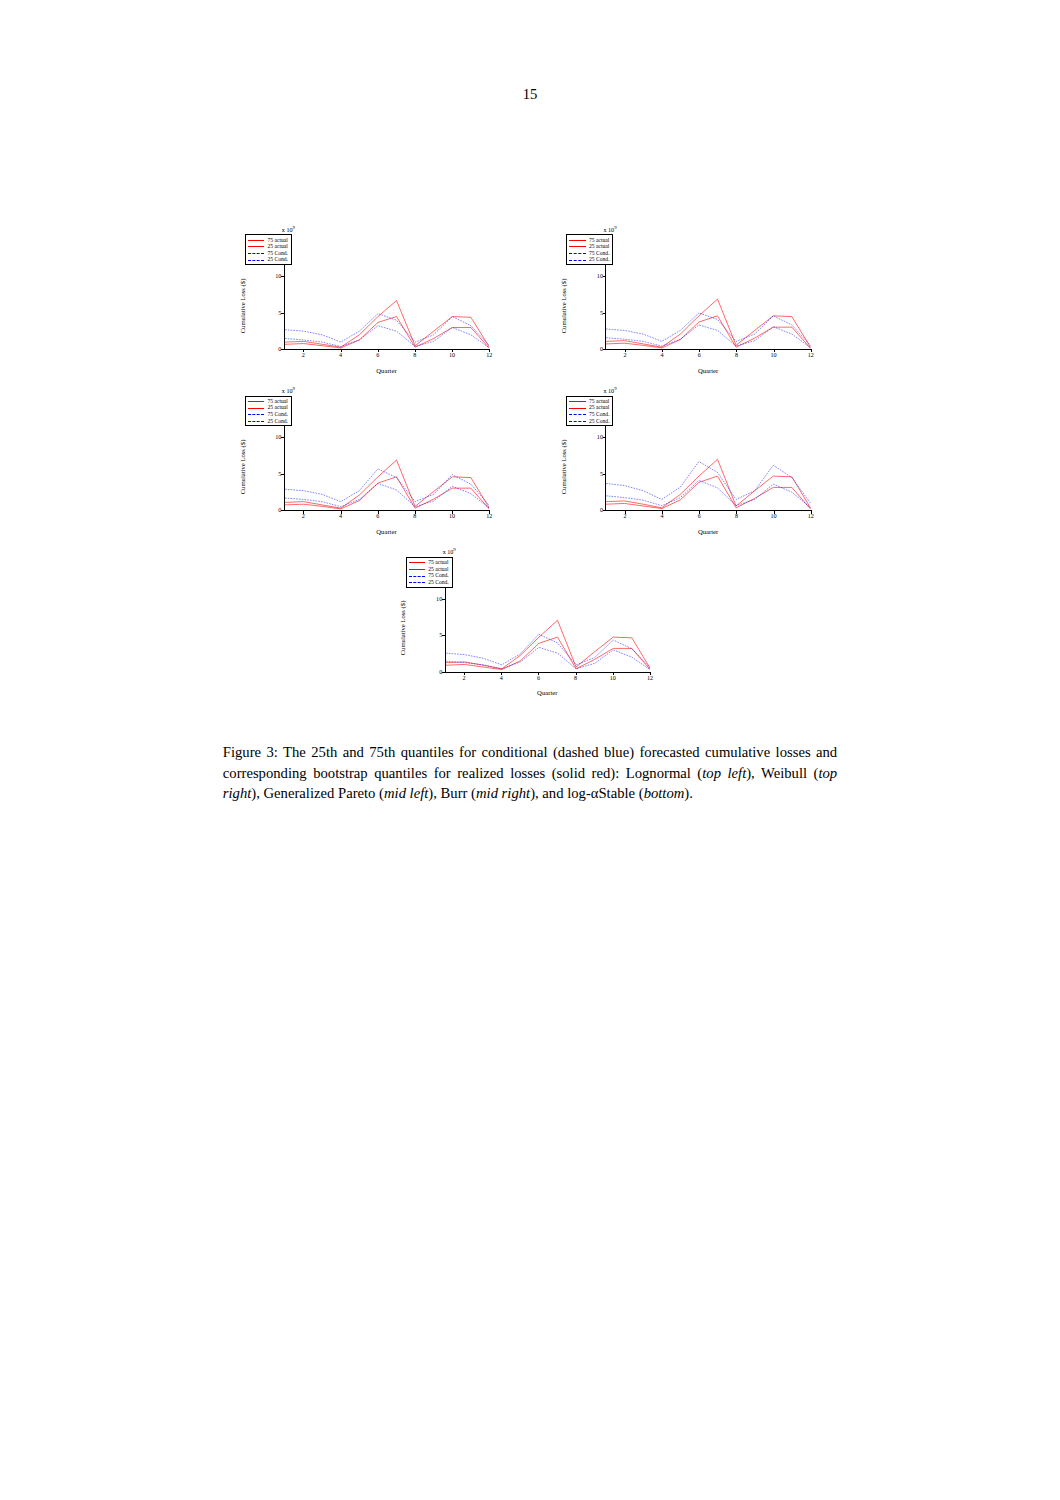15
x 109
15
10
5
0
2
4
6
8
10
12
75 actual
25 actual
75 Cond.
25 Cond.
Cumulative Loss ($)
Quarter
x 109
15
10
5
0
2
4
6
8
10
12
75 actual
25 actual
75 Cond.
25 Cond.
Cumulative Loss ($)
Quarter
x 109
15
10
5
0
2
4
6
8
10
12
75 actual
25 actual
75 Cond.
25 Cond.
Cumulative Loss ($)
Quarter
x 109
15
10
5
0
2
4
6
8
10
12
75 actual
25 actual
75 Cond.
25 Cond.
Cumulative Loss ($)
Quarter
x 109
15
10
5
0
2
4
6
8
10
12
75 actual
25 actual
75 Cond.
25 Cond.
Cumulative Loss ($)
Quarter
Figure 3: The 25th and 75th quantiles for conditional (dashed blue) forecasted cumulative losses and corresponding bootstrap quantiles for realized losses (solid red): Lognormal (top left), Weibull (top right), Generalized Pareto (mid left), Burr (mid right), and log-αStable (bottom).